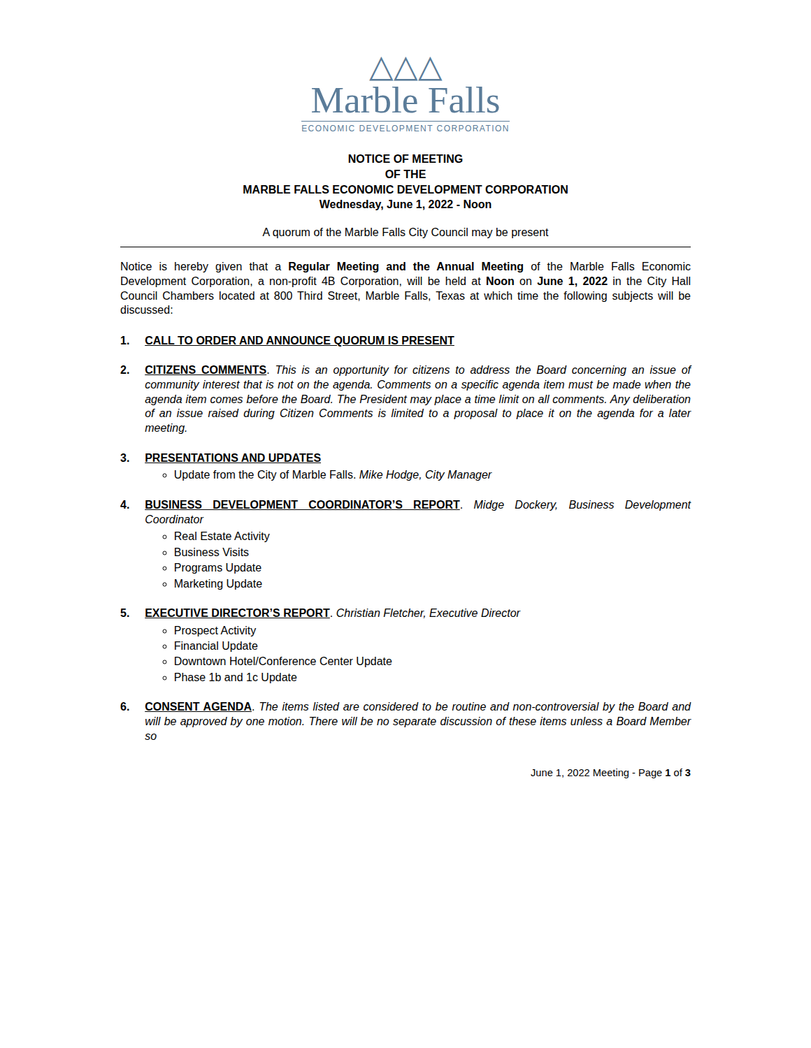△△△
Marble Falls
ECONOMIC DEVELOPMENT CORPORATION
NOTICE OF MEETING
OF THE
MARBLE FALLS ECONOMIC DEVELOPMENT CORPORATION
Wednesday, June 1, 2022 - Noon
A quorum of the Marble Falls City Council may be present
Notice is hereby given that a Regular Meeting and the Annual Meeting of the Marble Falls Economic Development Corporation, a non-profit 4B Corporation, will be held at Noon on June 1, 2022 in the City Hall Council Chambers located at 800 Third Street, Marble Falls, Texas at which time the following subjects will be discussed:
CALL TO ORDER AND ANNOUNCE QUORUM IS PRESENT
CITIZENS COMMENTS. This is an opportunity for citizens to address the Board concerning an issue of community interest that is not on the agenda. Comments on a specific agenda item must be made when the agenda item comes before the Board. The President may place a time limit on all comments. Any deliberation of an issue raised during Citizen Comments is limited to a proposal to place it on the agenda for a later meeting.
PRESENTATIONS AND UPDATES
Update from the City of Marble Falls. Mike Hodge, City Manager
BUSINESS DEVELOPMENT COORDINATOR’S REPORT. Midge Dockery, Business Development Coordinator
Real Estate Activity
Business Visits
Programs Update
Marketing Update
EXECUTIVE DIRECTOR’S REPORT. Christian Fletcher, Executive Director
Prospect Activity
Financial Update
Downtown Hotel/Conference Center Update
Phase 1b and 1c Update
CONSENT AGENDA. The items listed are considered to be routine and non-controversial by the Board and will be approved by one motion. There will be no separate discussion of these items unless a Board Member so
June 1, 2022 Meeting - Page 1 of 3